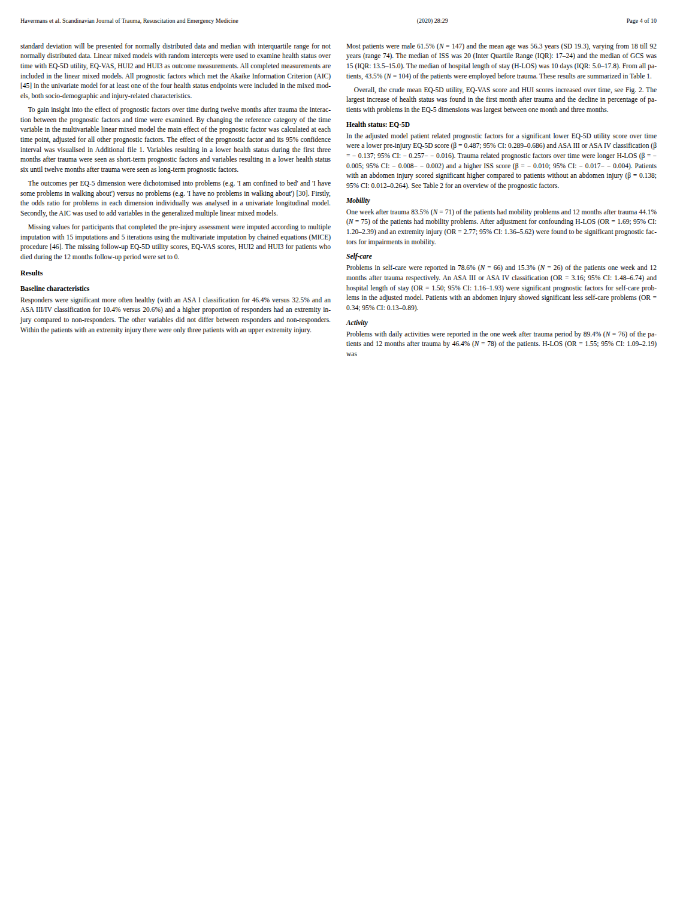Havermans et al. Scandinavian Journal of Trauma, Resuscitation and Emergency Medicine
(2020) 28:29
Page 4 of 10
standard deviation will be presented for normally distributed data and median with interquartile range for not normally distributed data. Linear mixed models with random intercepts were used to examine health status over time with EQ-5D utility, EQ-VAS, HUI2 and HUI3 as outcome measurements. All completed measurements are included in the linear mixed models. All prognostic factors which met the Akaike Information Criterion (AIC) [45] in the univariate model for at least one of the four health status endpoints were included in the mixed models, both socio-demographic and injury-related characteristics.
To gain insight into the effect of prognostic factors over time during twelve months after trauma the interaction between the prognostic factors and time were examined. By changing the reference category of the time variable in the multivariable linear mixed model the main effect of the prognostic factor was calculated at each time point, adjusted for all other prognostic factors. The effect of the prognostic factor and its 95% confidence interval was visualised in Additional file 1. Variables resulting in a lower health status during the first three months after trauma were seen as short-term prognostic factors and variables resulting in a lower health status six until twelve months after trauma were seen as long-term prognostic factors.
The outcomes per EQ-5 dimension were dichotomised into problems (e.g. 'I am confined to bed' and 'I have some problems in walking about') versus no problems (e.g. 'I have no problems in walking about') [30]. Firstly, the odds ratio for problems in each dimension individually was analysed in a univariate longitudinal model. Secondly, the AIC was used to add variables in the generalized multiple linear mixed models.
Missing values for participants that completed the pre-injury assessment were imputed according to multiple imputation with 15 imputations and 5 iterations using the multivariate imputation by chained equations (MICE) procedure [46]. The missing follow-up EQ-5D utility scores, EQ-VAS scores, HUI2 and HUI3 for patients who died during the 12 months follow-up period were set to 0.
Results
Baseline characteristics
Responders were significant more often healthy (with an ASA I classification for 46.4% versus 32.5% and an ASA III/IV classification for 10.4% versus 20.6%) and a higher proportion of responders had an extremity injury compared to non-responders. The other variables did not differ between responders and non-responders. Within the patients with an extremity injury there were only three patients with an upper extremity injury.
Most patients were male 61.5% (N = 147) and the mean age was 56.3 years (SD 19.3), varying from 18 till 92 years (range 74). The median of ISS was 20 (Inter Quartile Range (IQR): 17–24) and the median of GCS was 15 (IQR: 13.5–15.0). The median of hospital length of stay (H-LOS) was 10 days (IQR: 5.0–17.8). From all patients, 43.5% (N = 104) of the patients were employed before trauma. These results are summarized in Table 1.
Overall, the crude mean EQ-5D utility, EQ-VAS score and HUI scores increased over time, see Fig. 2. The largest increase of health status was found in the first month after trauma and the decline in percentage of patients with problems in the EQ-5 dimensions was largest between one month and three months.
Health status: EQ-5D
In the adjusted model patient related prognostic factors for a significant lower EQ-5D utility score over time were a lower pre-injury EQ-5D score (β = 0.487; 95% CI: 0.289–0.686) and ASA III or ASA IV classification (β = − 0.137; 95% CI: − 0.257− − 0.016). Trauma related prognostic factors over time were longer H-LOS (β = − 0.005; 95% CI: − 0.008− − 0.002) and a higher ISS score (β = − 0.010; 95% CI: − 0.017− − 0.004). Patients with an abdomen injury scored significant higher compared to patients without an abdomen injury (β = 0.138; 95% CI: 0.012–0.264). See Table 2 for an overview of the prognostic factors.
Mobility
One week after trauma 83.5% (N = 71) of the patients had mobility problems and 12 months after trauma 44.1% (N = 75) of the patients had mobility problems. After adjustment for confounding H-LOS (OR = 1.69; 95% CI: 1.20–2.39) and an extremity injury (OR = 2.77; 95% CI: 1.36–5.62) were found to be significant prognostic factors for impairments in mobility.
Self-care
Problems in self-care were reported in 78.6% (N = 66) and 15.3% (N = 26) of the patients one week and 12 months after trauma respectively. An ASA III or ASA IV classification (OR = 3.16; 95% CI: 1.48–6.74) and hospital length of stay (OR = 1.50; 95% CI: 1.16–1.93) were significant prognostic factors for self-care problems in the adjusted model. Patients with an abdomen injury showed significant less self-care problems (OR = 0.34; 95% CI: 0.13–0.89).
Activity
Problems with daily activities were reported in the one week after trauma period by 89.4% (N = 76) of the patients and 12 months after trauma by 46.4% (N = 78) of the patients. H-LOS (OR = 1.55; 95% CI: 1.09–2.19) was